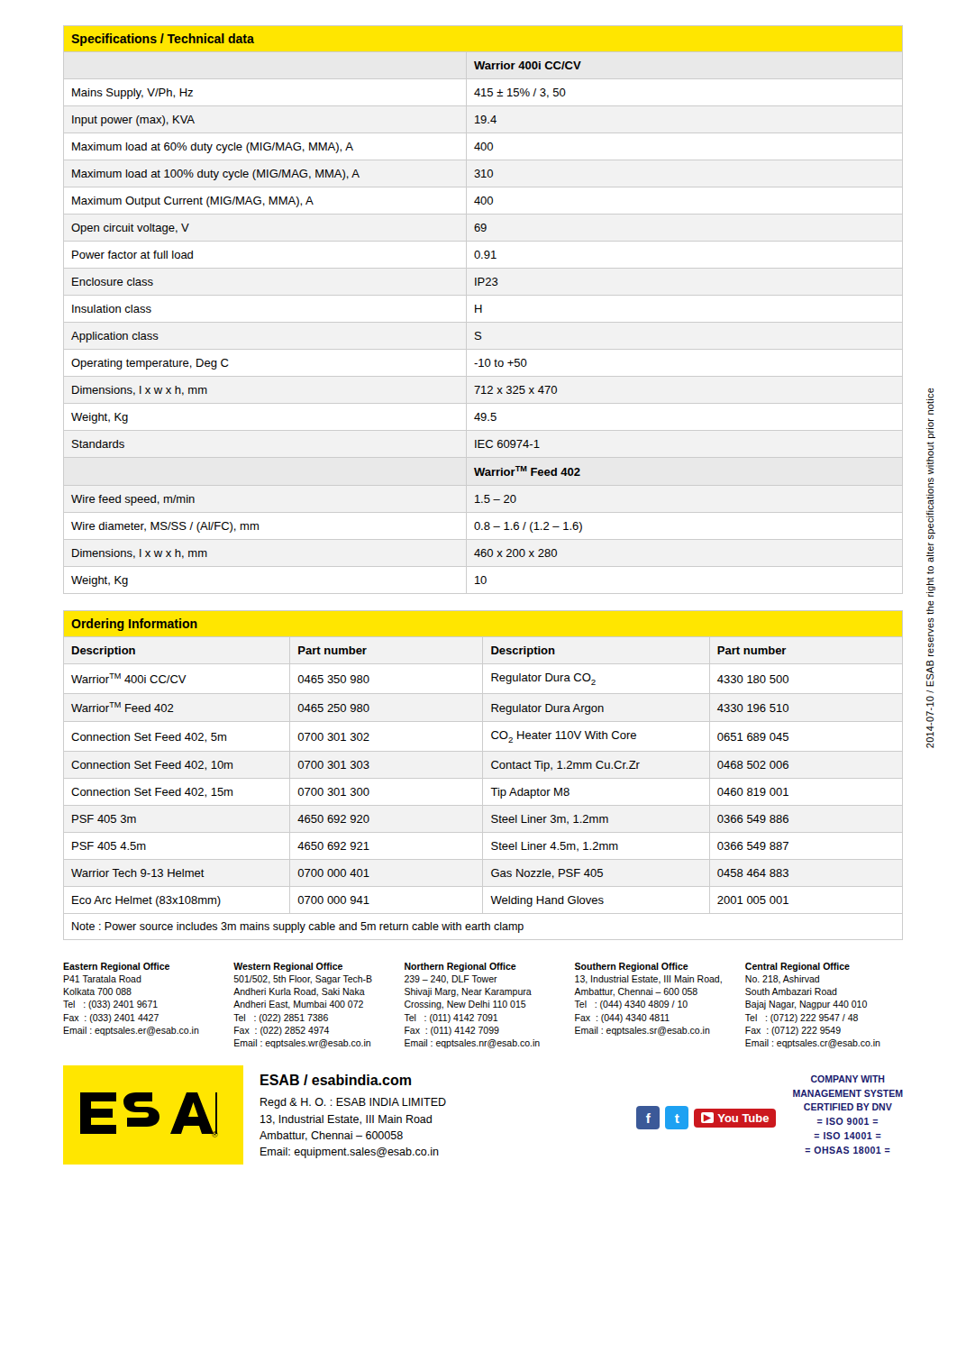2014-07-10 / ESAB reserves the right to alter specifications without prior notice
Specifications / Technical data
| | Warrior 400i CC/CV |
| Mains Supply, V/Ph, Hz | 415 ± 15% / 3, 50 |
| Input power (max), KVA | 19.4 |
| Maximum load at 60% duty cycle (MIG/MAG, MMA), A | 400 |
| Maximum load at 100% duty cycle (MIG/MAG, MMA), A | 310 |
| Maximum Output Current (MIG/MAG, MMA), A | 400 |
| Open circuit voltage, V | 69 |
| Power factor at full load | 0.91 |
| Enclosure class | IP23 |
| Insulation class | H |
| Application class | S |
| Operating temperature, Deg C | -10 to +50 |
| Dimensions, l x w x h, mm | 712 x 325 x 470 |
| Weight, Kg | 49.5 |
| Standards | IEC 60974-1 |
| | Warrior TM Feed 402 |
| Wire feed speed, m/min | 1.5 – 20 |
| Wire diameter, MS/SS / (Al/FC), mm | 0.8 – 1.6 / (1.2 – 1.6) |
| Dimensions, l x w x h, mm | 460 x 200 x 280 |
| Weight, Kg | 10 |
Ordering Information
| Description | Part number | Description | Part number |
| --- | --- | --- | --- |
| Warrior TM 400i CC/CV | 0465 350 980 | Regulator Dura CO 2 | 4330 180 500 |
| Warrior TM Feed 402 | 0465 250 980 | Regulator Dura Argon | 4330 196 510 |
| Connection Set Feed 402, 5m | 0700 301 302 | CO 2 Heater 110V With Core | 0651 689 045 |
| Connection Set Feed 402, 10m | 0700 301 303 | Contact Tip, 1.2mm Cu.Cr.Zr | 0468 502 006 |
| Connection Set Feed 402, 15m | 0700 301 300 | Tip Adaptor M8 | 0460 819 001 |
| PSF 405 3m | 4650 692 920 | Steel Liner 3m, 1.2mm | 0366 549 886 |
| PSF 405 4.5m | 4650 692 921 | Steel Liner 4.5m, 1.2mm | 0366 549 887 |
| Warrior Tech 9-13 Helmet | 0700 000 401 | Gas Nozzle, PSF 405 | 0458 464 883 |
| Eco Arc Helmet (83x108mm) | 0700 000 941 | Welding Hand Gloves | 2001 005 001 |
| Note : Power source includes 3m mains supply cable and 5m return cable with earth clamp |
Eastern Regional Office
P41 Taratala Road
Kolkata 700 088
Tel : (033) 2401 9671
Fax : (033) 2401 4427
Email : eqptsales.er@esab.co.in
Western Regional Office
501/502, 5th Floor, Sagar Tech-B
Andheri Kurla Road, Saki Naka
Andheri East, Mumbai 400 072
Tel : (022) 2851 7386
Fax : (022) 2852 4974
Email : eqptsales.wr@esab.co.in
Northern Regional Office
239 – 240, DLF Tower
Shivaji Marg, Near Karampura
Crossing, New Delhi 110 015
Tel : (011) 4142 7091
Fax : (011) 4142 7099
Email : eqptsales.nr@esab.co.in
Southern Regional Office
13, Industrial Estate, III Main Road,
Ambattur, Chennai – 600 058
Tel : (044) 4340 4809 / 10
Fax : (044) 4340 4811
Email : eqptsales.sr@esab.co.in
Central Regional Office
No. 218, Ashirvad
South Ambazari Road
Bajaj Nagar, Nagpur 440 010
Tel : (0712) 222 9547 / 48
Fax : (0712) 222 9549
Email : eqptsales.cr@esab.co.in
®
ESAB / esabindia.com
Regd & H. O. : ESAB INDIA LIMITED
13, Industrial Estate, III Main Road
Ambattur, Chennai – 600058
Email: equipment.sales@esab.co.in
f t ▶You Tube
COMPANY WITH
MANAGEMENT SYSTEM
CERTIFIED BY DNV
= ISO 9001 = = ISO 14001 = = OHSAS 18001 =